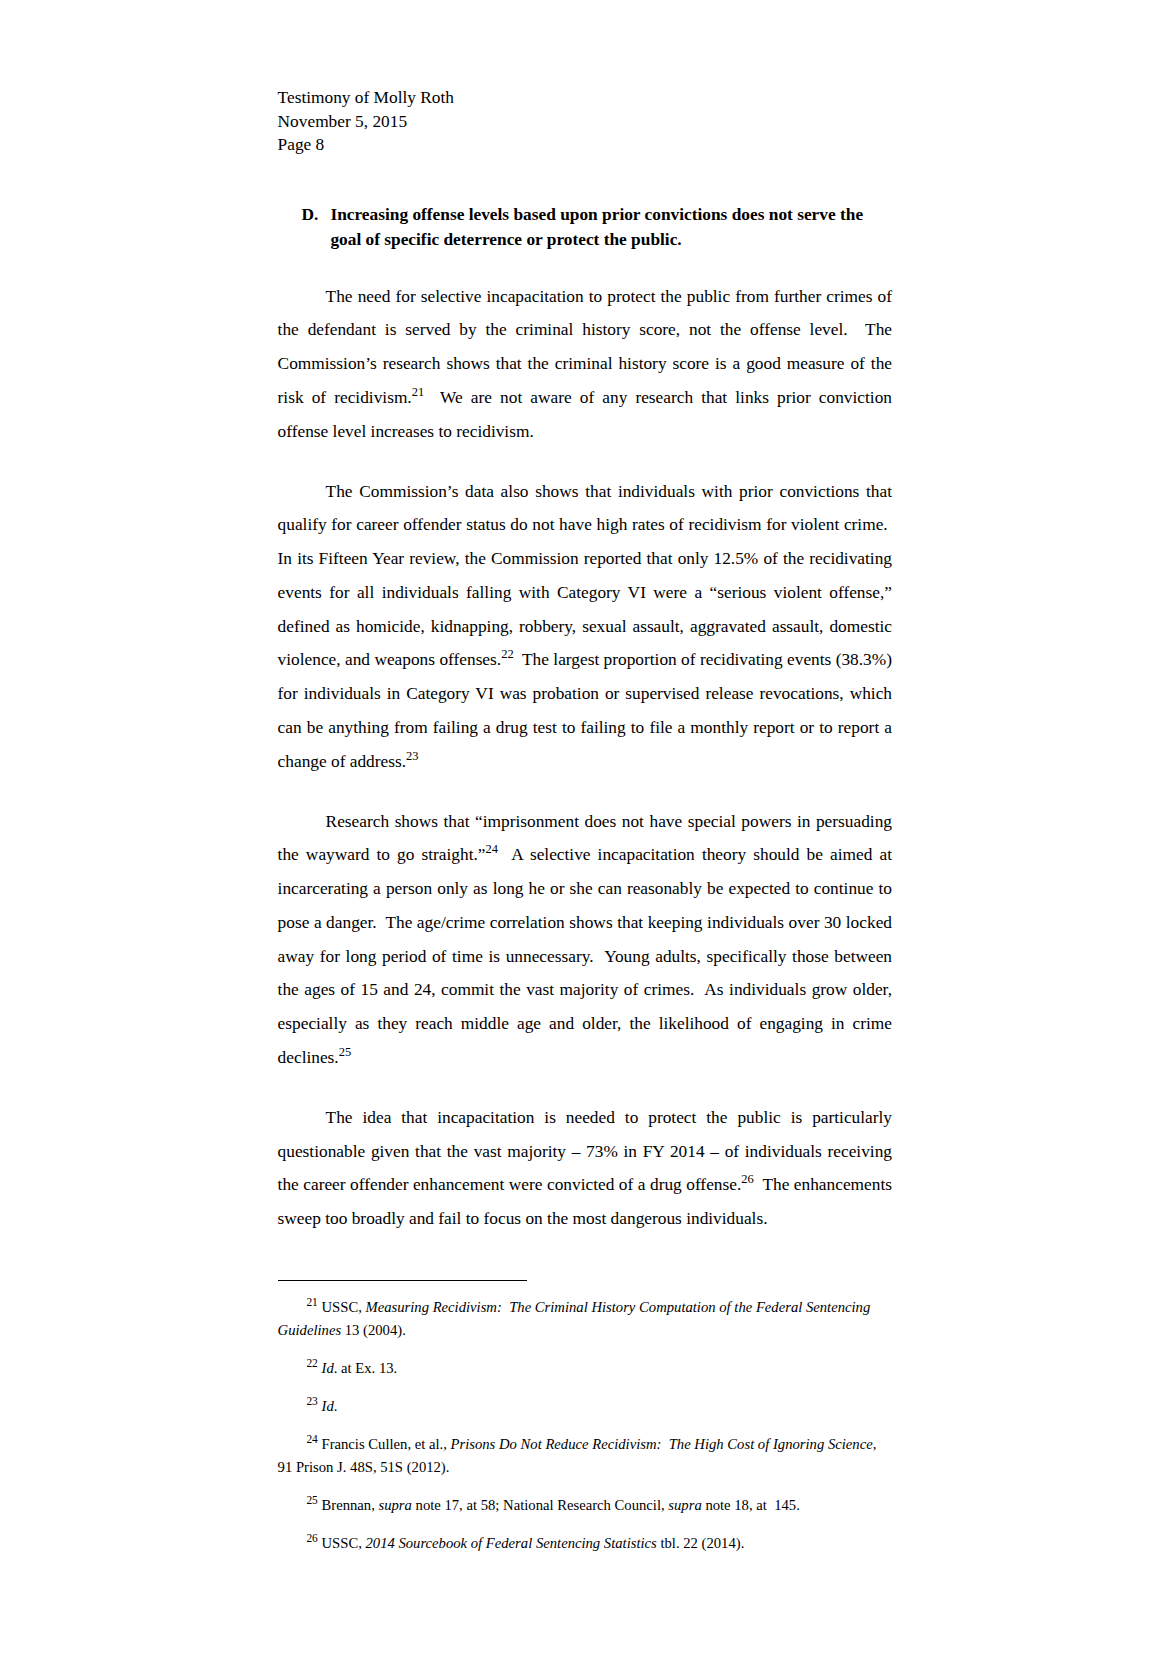Testimony of Molly Roth
November 5, 2015
Page 8
D. Increasing offense levels based upon prior convictions does not serve the goal of specific deterrence or protect the public.
The need for selective incapacitation to protect the public from further crimes of the defendant is served by the criminal history score, not the offense level. The Commission’s research shows that the criminal history score is a good measure of the risk of recidivism.21 We are not aware of any research that links prior conviction offense level increases to recidivism.
The Commission’s data also shows that individuals with prior convictions that qualify for career offender status do not have high rates of recidivism for violent crime. In its Fifteen Year review, the Commission reported that only 12.5% of the recidivating events for all individuals falling with Category VI were a “serious violent offense,” defined as homicide, kidnapping, robbery, sexual assault, aggravated assault, domestic violence, and weapons offenses.22 The largest proportion of recidivating events (38.3%) for individuals in Category VI was probation or supervised release revocations, which can be anything from failing a drug test to failing to file a monthly report or to report a change of address.23
Research shows that “imprisonment does not have special powers in persuading the wayward to go straight.”24 A selective incapacitation theory should be aimed at incarcerating a person only as long he or she can reasonably be expected to continue to pose a danger. The age/crime correlation shows that keeping individuals over 30 locked away for long period of time is unnecessary. Young adults, specifically those between the ages of 15 and 24, commit the vast majority of crimes. As individuals grow older, especially as they reach middle age and older, the likelihood of engaging in crime declines.25
The idea that incapacitation is needed to protect the public is particularly questionable given that the vast majority – 73% in FY 2014 – of individuals receiving the career offender enhancement were convicted of a drug offense.26 The enhancements sweep too broadly and fail to focus on the most dangerous individuals.
21 USSC, Measuring Recidivism: The Criminal History Computation of the Federal Sentencing Guidelines 13 (2004).
22 Id. at Ex. 13.
23 Id.
24 Francis Cullen, et al., Prisons Do Not Reduce Recidivism: The High Cost of Ignoring Science, 91 Prison J. 48S, 51S (2012).
25 Brennan, supra note 17, at 58; National Research Council, supra note 18, at 145.
26 USSC, 2014 Sourcebook of Federal Sentencing Statistics tbl. 22 (2014).